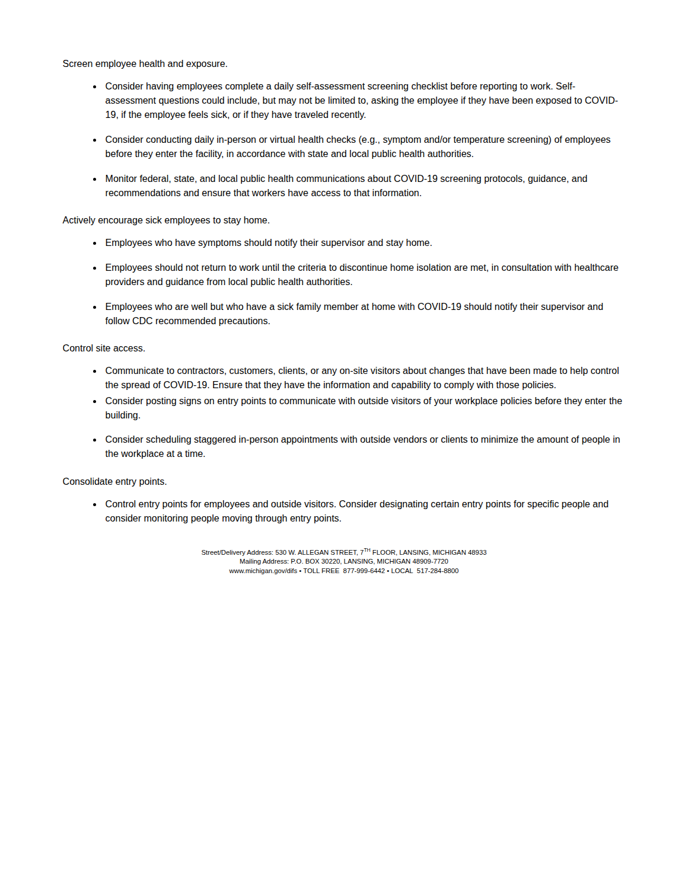Screen employee health and exposure.
Consider having employees complete a daily self-assessment screening checklist before reporting to work. Self-assessment questions could include, but may not be limited to, asking the employee if they have been exposed to COVID-19, if the employee feels sick, or if they have traveled recently.
Consider conducting daily in-person or virtual health checks (e.g., symptom and/or temperature screening) of employees before they enter the facility, in accordance with state and local public health authorities.
Monitor federal, state, and local public health communications about COVID-19 screening protocols, guidance, and recommendations and ensure that workers have access to that information.
Actively encourage sick employees to stay home.
Employees who have symptoms should notify their supervisor and stay home.
Employees should not return to work until the criteria to discontinue home isolation are met, in consultation with healthcare providers and guidance from local public health authorities.
Employees who are well but who have a sick family member at home with COVID-19 should notify their supervisor and follow CDC recommended precautions.
Control site access.
Communicate to contractors, customers, clients, or any on-site visitors about changes that have been made to help control the spread of COVID-19. Ensure that they have the information and capability to comply with those policies.
Consider posting signs on entry points to communicate with outside visitors of your workplace policies before they enter the building.
Consider scheduling staggered in-person appointments with outside vendors or clients to minimize the amount of people in the workplace at a time.
Consolidate entry points.
Control entry points for employees and outside visitors. Consider designating certain entry points for specific people and consider monitoring people moving through entry points.
Street/Delivery Address: 530 W. ALLEGAN STREET, 7TH FLOOR, LANSING, MICHIGAN 48933
Mailing Address: P.O. BOX 30220, LANSING, MICHIGAN 48909-7720
www.michigan.gov/difs • TOLL FREE 877-999-6442 • LOCAL 517-284-8800